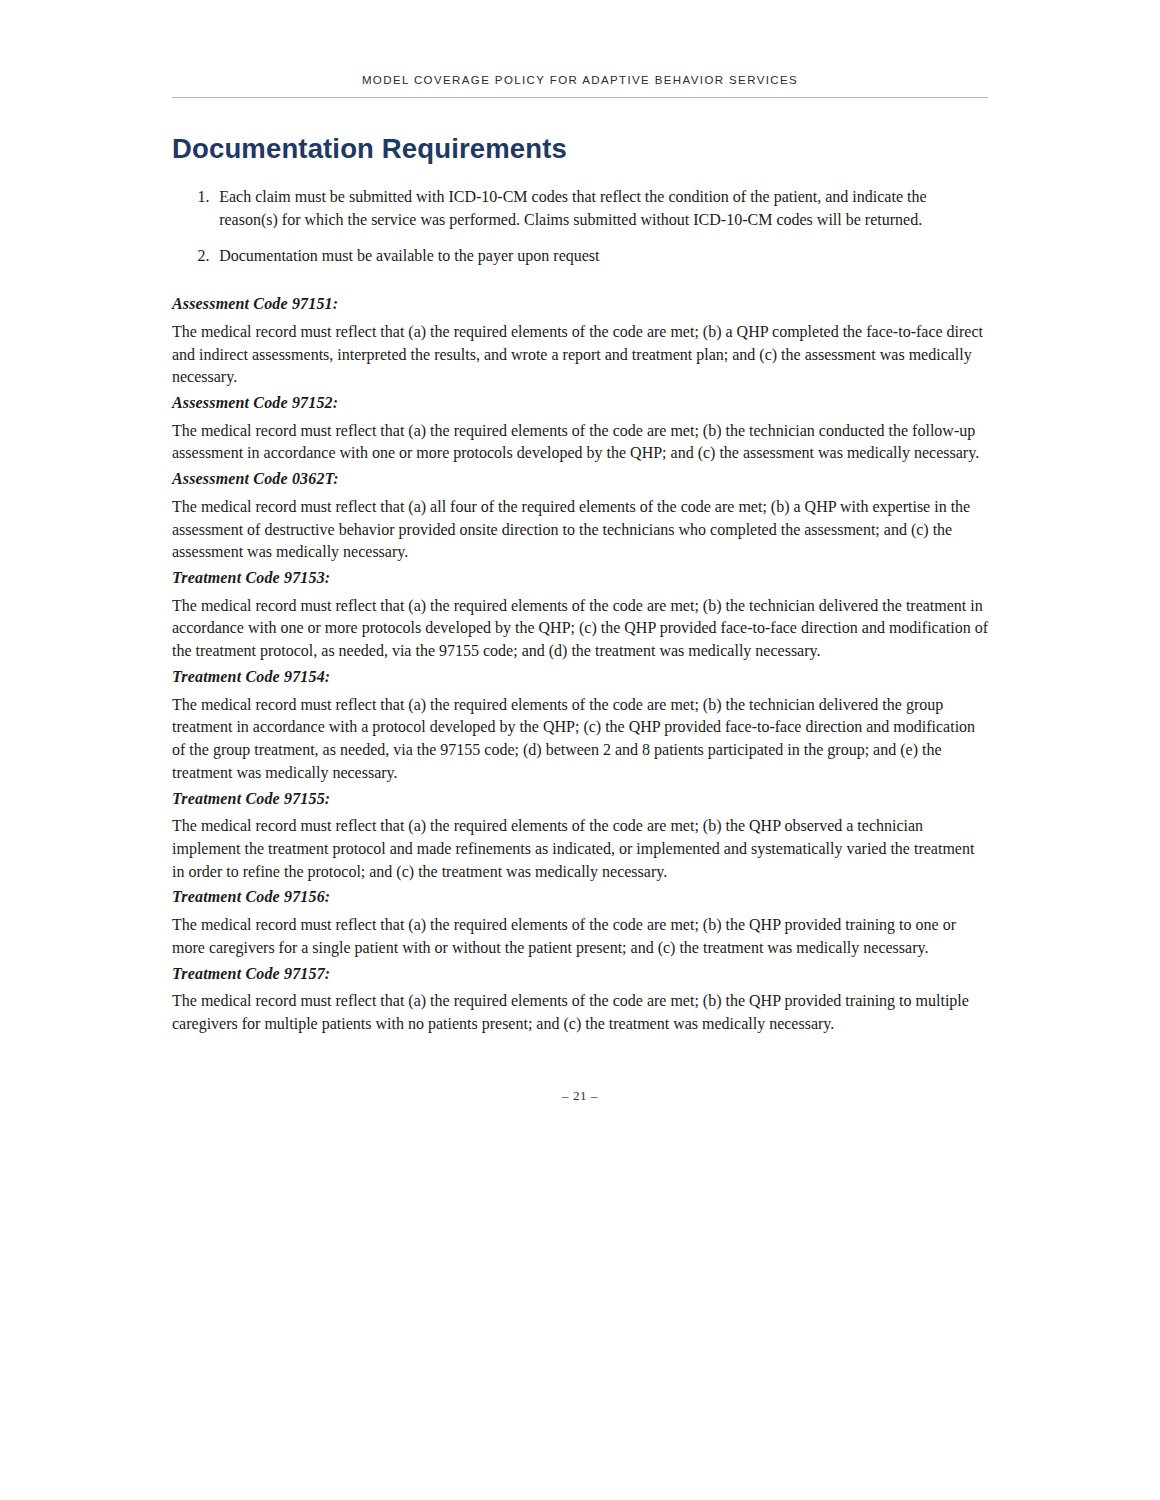Model Coverage Policy for Adaptive Behavior Services
Documentation Requirements
Each claim must be submitted with ICD-10-CM codes that reflect the condition of the patient, and indicate the reason(s) for which the service was performed. Claims submitted without ICD-10-CM codes will be returned.
Documentation must be available to the payer upon request
Assessment Code 97151:
The medical record must reflect that (a) the required elements of the code are met; (b) a QHP completed the face-to-face direct and indirect assessments, interpreted the results, and wrote a report and treatment plan; and (c) the assessment was medically necessary.
Assessment Code 97152:
The medical record must reflect that (a) the required elements of the code are met; (b) the technician conducted the follow-up assessment in accordance with one or more protocols developed by the QHP; and (c) the assessment was medically necessary.
Assessment Code 0362T:
The medical record must reflect that (a) all four of the required elements of the code are met; (b) a QHP with expertise in the assessment of destructive behavior provided onsite direction to the technicians who completed the assessment; and (c) the assessment was medically necessary.
Treatment Code 97153:
The medical record must reflect that (a) the required elements of the code are met; (b) the technician delivered the treatment in accordance with one or more protocols developed by the QHP; (c) the QHP provided face-to-face direction and modification of the treatment protocol, as needed, via the 97155 code; and (d) the treatment was medically necessary.
Treatment Code 97154:
The medical record must reflect that (a) the required elements of the code are met; (b) the technician delivered the group treatment in accordance with a protocol developed by the QHP; (c) the QHP provided face-to-face direction and modification of the group treatment, as needed, via the 97155 code; (d) between 2 and 8 patients participated in the group; and (e) the treatment was medically necessary.
Treatment Code 97155:
The medical record must reflect that (a) the required elements of the code are met; (b) the QHP observed a technician implement the treatment protocol and made refinements as indicated, or implemented and systematically varied the treatment in order to refine the protocol; and (c) the treatment was medically necessary.
Treatment Code 97156:
The medical record must reflect that (a) the required elements of the code are met; (b) the QHP provided training to one or more caregivers for a single patient with or without the patient present; and (c) the treatment was medically necessary.
Treatment Code 97157:
The medical record must reflect that (a) the required elements of the code are met; (b) the QHP provided training to multiple caregivers for multiple patients with no patients present; and (c) the treatment was medically necessary.
– 21 –